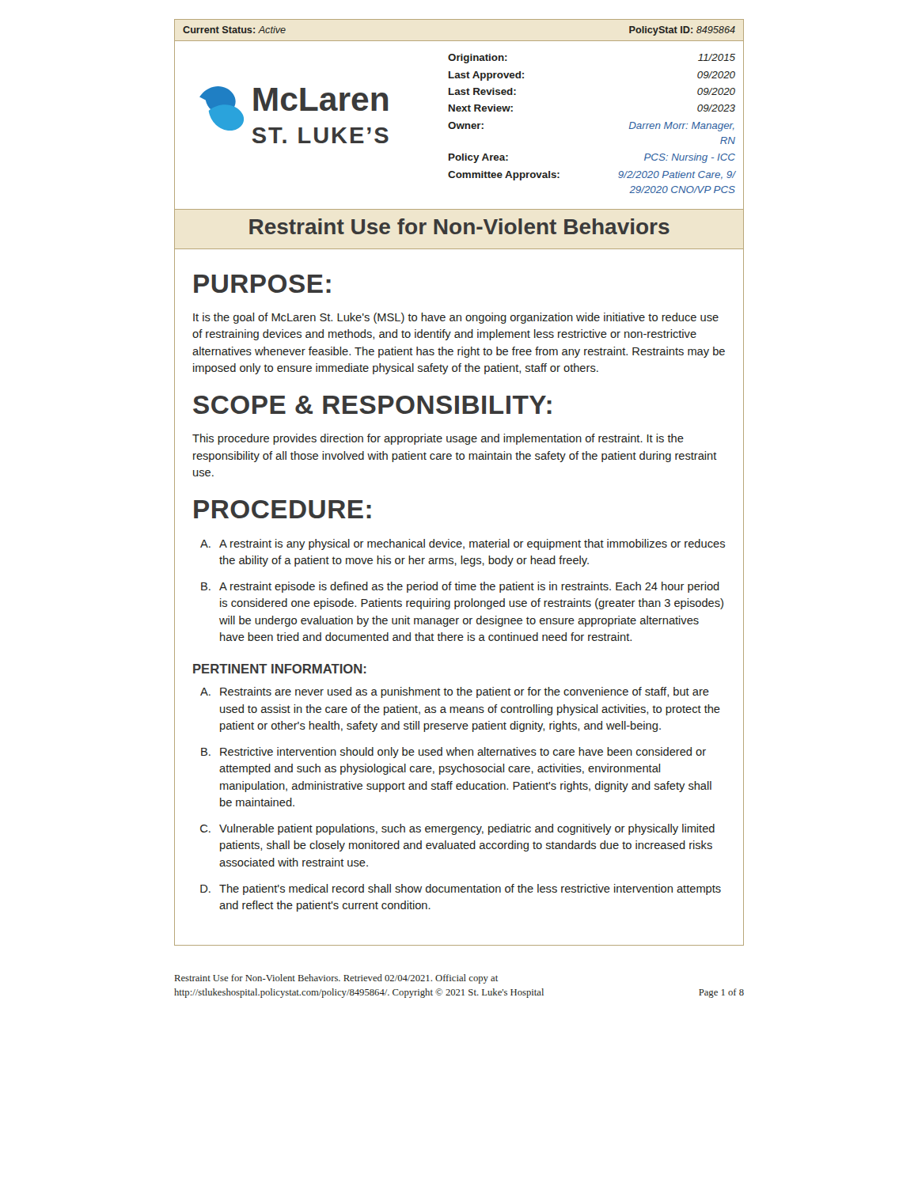Current Status: Active PolicyStat ID: 8495864
McLaren ST. LUKE’S
| Origination: | 11/2015 |
| Last Approved: | 09/2020 |
| Last Revised: | 09/2020 |
| Next Review: | 09/2023 |
| Owner: | Darren Morr: Manager, RN |
| Policy Area: | PCS: Nursing - ICC |
| Committee Approvals: | 9/2/2020 Patient Care, 9/ 29/2020 CNO/VP PCS |
Restraint Use for Non-Violent Behaviors
PURPOSE:
It is the goal of McLaren St. Luke's (MSL) to have an ongoing organization wide initiative to reduce use of restraining devices and methods, and to identify and implement less restrictive or non-restrictive alternatives whenever feasible. The patient has the right to be free from any restraint. Restraints may be imposed only to ensure immediate physical safety of the patient, staff or others.
SCOPE & RESPONSIBILITY:
This procedure provides direction for appropriate usage and implementation of restraint. It is the responsibility of all those involved with patient care to maintain the safety of the patient during restraint use.
PROCEDURE:
A restraint is any physical or mechanical device, material or equipment that immobilizes or reduces the ability of a patient to move his or her arms, legs, body or head freely.
A restraint episode is defined as the period of time the patient is in restraints. Each 24 hour period is considered one episode. Patients requiring prolonged use of restraints (greater than 3 episodes) will be undergo evaluation by the unit manager or designee to ensure appropriate alternatives have been tried and documented and that there is a continued need for restraint.
PERTINENT INFORMATION:
Restraints are never used as a punishment to the patient or for the convenience of staff, but are used to assist in the care of the patient, as a means of controlling physical activities, to protect the patient or other's health, safety and still preserve patient dignity, rights, and well-being.
Restrictive intervention should only be used when alternatives to care have been considered or attempted and such as physiological care, psychosocial care, activities, environmental manipulation, administrative support and staff education. Patient's rights, dignity and safety shall be maintained.
Vulnerable patient populations, such as emergency, pediatric and cognitively or physically limited patients, shall be closely monitored and evaluated according to standards due to increased risks associated with restraint use.
The patient's medical record shall show documentation of the less restrictive intervention attempts and reflect the patient's current condition.
Restraint Use for Non-Violent Behaviors. Retrieved 02/04/2021. Official copy at http://stlukeshospital.policystat.com/policy/8495864/. Copyright © 2021 St. Luke's Hospital
Page 1 of 8